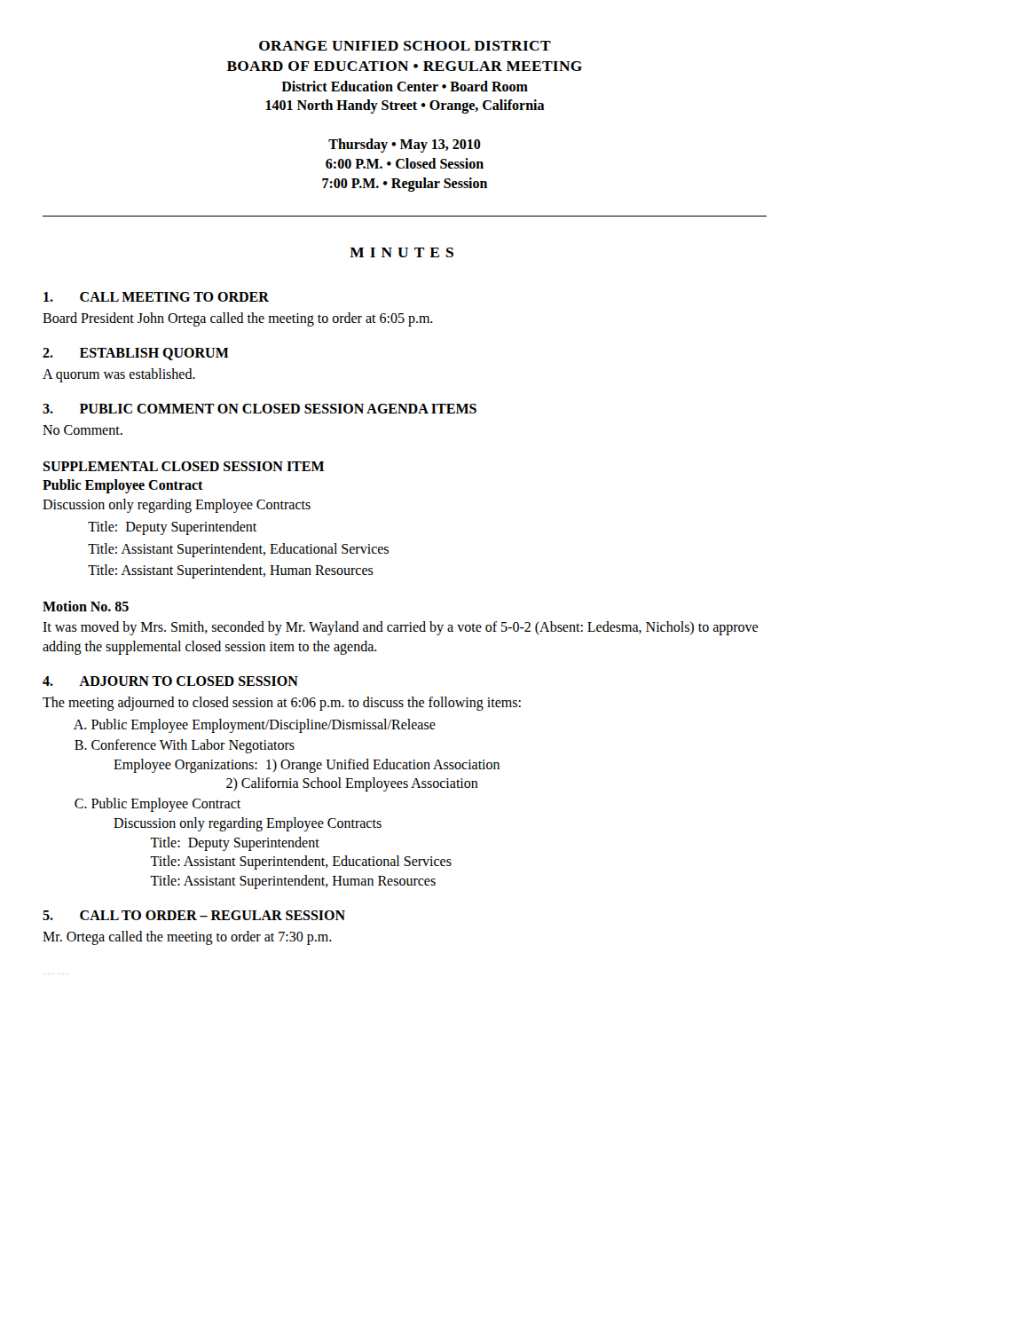ORANGE UNIFIED SCHOOL DISTRICT
BOARD OF EDUCATION • REGULAR MEETING
District Education Center • Board Room
1401 North Handy Street • Orange, California
Thursday • May 13, 2010
6:00 P.M. • Closed Session
7:00 P.M. • Regular Session
MINUTES
1. CALL MEETING TO ORDER
Board President John Ortega called the meeting to order at 6:05 p.m.
2. ESTABLISH QUORUM
A quorum was established.
3. PUBLIC COMMENT ON CLOSED SESSION AGENDA ITEMS
No Comment.
SUPPLEMENTAL CLOSED SESSION ITEM
Public Employee Contract
Discussion only regarding Employee Contracts
Title: Deputy Superintendent
Title: Assistant Superintendent, Educational Services
Title: Assistant Superintendent, Human Resources
Motion No. 85
It was moved by Mrs. Smith, seconded by Mr. Wayland and carried by a vote of 5-0-2 (Absent: Ledesma, Nichols) to approve adding the supplemental closed session item to the agenda.
4. ADJOURN TO CLOSED SESSION
The meeting adjourned to closed session at 6:06 p.m. to discuss the following items:
Public Employee Employment/Discipline/Dismissal/Release
Conference With Labor Negotiators
Employee Organizations: 1) Orange Unified Education Association
2) California School Employees Association
Public Employee Contract
Discussion only regarding Employee Contracts
Title: Deputy Superintendent
Title: Assistant Superintendent, Educational Services
Title: Assistant Superintendent, Human Resources
5. CALL TO ORDER – REGULAR SESSION
Mr. Ortega called the meeting to order at 7:30 p.m.
..... .....